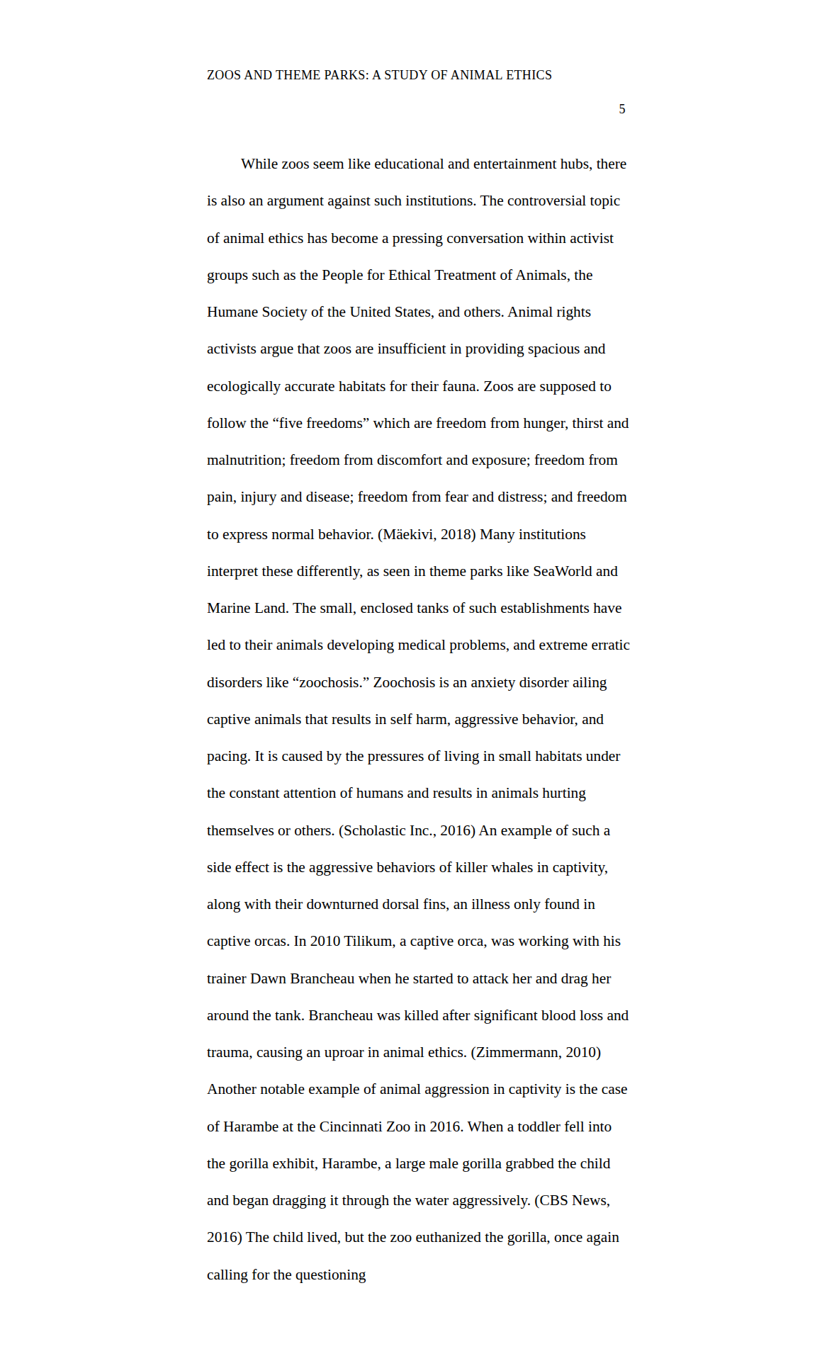ZOOS AND THEME PARKS: A STUDY OF ANIMAL ETHICS
5
While zoos seem like educational and entertainment hubs, there is also an argument against such institutions. The controversial topic of animal ethics has become a pressing conversation within activist groups such as the People for Ethical Treatment of Animals, the Humane Society of the United States, and others. Animal rights activists argue that zoos are insufficient in providing spacious and ecologically accurate habitats for their fauna. Zoos are supposed to follow the “five freedoms” which are freedom from hunger, thirst and malnutrition; freedom from discomfort and exposure; freedom from pain, injury and disease; freedom from fear and distress; and freedom to express normal behavior. (Mäekivi, 2018) Many institutions interpret these differently, as seen in theme parks like SeaWorld and Marine Land. The small, enclosed tanks of such establishments have led to their animals developing medical problems, and extreme erratic disorders like “zoochosis.” Zoochosis is an anxiety disorder ailing captive animals that results in self harm, aggressive behavior, and pacing. It is caused by the pressures of living in small habitats under the constant attention of humans and results in animals hurting themselves or others. (Scholastic Inc., 2016) An example of such a side effect is the aggressive behaviors of killer whales in captivity, along with their downturned dorsal fins, an illness only found in captive orcas. In 2010 Tilikum, a captive orca, was working with his trainer Dawn Brancheau when he started to attack her and drag her around the tank. Brancheau was killed after significant blood loss and trauma, causing an uproar in animal ethics. (Zimmermann, 2010) Another notable example of animal aggression in captivity is the case of Harambe at the Cincinnati Zoo in 2016. When a toddler fell into the gorilla exhibit, Harambe, a large male gorilla grabbed the child and began dragging it through the water aggressively. (CBS News, 2016) The child lived, but the zoo euthanized the gorilla, once again calling for the questioning